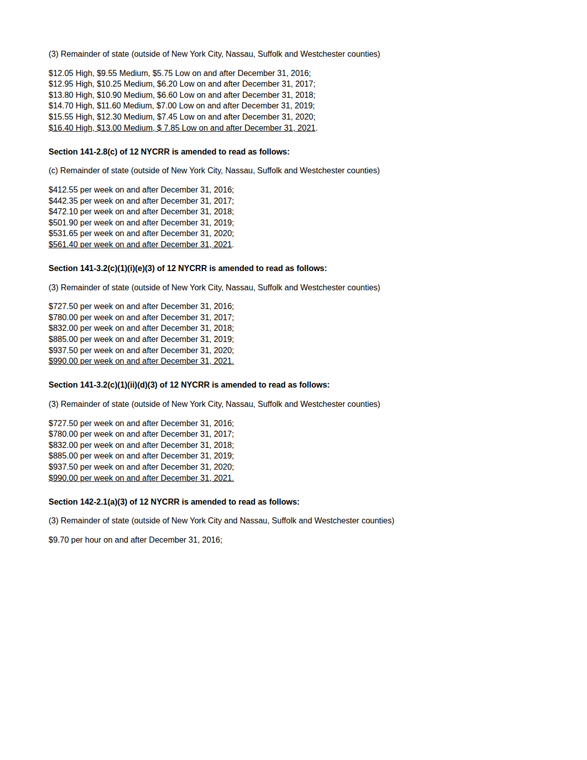(3) Remainder of state (outside of New York City, Nassau, Suffolk and Westchester counties)
$12.05 High, $9.55 Medium, $5.75 Low on and after December 31, 2016;
$12.95 High, $10.25 Medium, $6.20 Low on and after December 31, 2017;
$13.80 High, $10.90 Medium, $6.60 Low on and after December 31, 2018;
$14.70 High, $11.60 Medium, $7.00 Low on and after December 31, 2019;
$15.55 High, $12.30 Medium, $7.45 Low on and after December 31, 2020;
$16.40 High, $13.00 Medium, $ 7.85 Low on and after December 31, 2021.
Section 141-2.8(c) of 12 NYCRR is amended to read as follows:
(c) Remainder of state (outside of New York City, Nassau, Suffolk and Westchester counties)
$412.55 per week on and after December 31, 2016;
$442.35 per week on and after December 31, 2017;
$472.10 per week on and after December 31, 2018;
$501.90 per week on and after December 31, 2019;
$531.65 per week on and after December 31, 2020;
$561.40 per week on and after December 31, 2021.
Section 141-3.2(c)(1)(i)(e)(3) of 12 NYCRR is amended to read as follows:
(3) Remainder of state (outside of New York City, Nassau, Suffolk and Westchester counties)
$727.50 per week on and after December 31, 2016;
$780.00 per week on and after December 31, 2017;
$832.00 per week on and after December 31, 2018;
$885.00 per week on and after December 31, 2019;
$937.50 per week on and after December 31, 2020;
$990.00 per week on and after December 31, 2021.
Section 141-3.2(c)(1)(ii)(d)(3) of 12 NYCRR is amended to read as follows:
(3) Remainder of state (outside of New York City, Nassau, Suffolk and Westchester counties)
$727.50 per week on and after December 31, 2016;
$780.00 per week on and after December 31, 2017;
$832.00 per week on and after December 31, 2018;
$885.00 per week on and after December 31, 2019;
$937.50 per week on and after December 31, 2020;
$990.00 per week on and after December 31, 2021.
Section 142-2.1(a)(3) of 12 NYCRR is amended to read as follows:
(3) Remainder of state (outside of New York City and Nassau, Suffolk and Westchester counties)
$9.70 per hour on and after December 31, 2016;